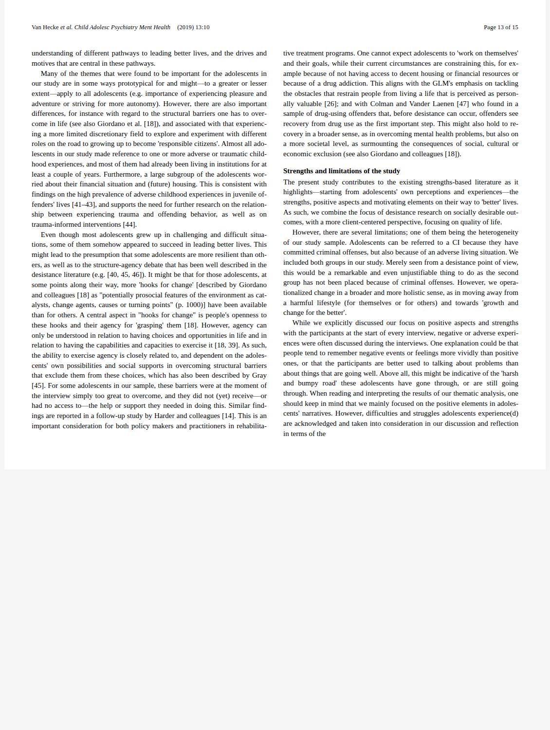Van Hecke et al. Child Adolesc Psychiatry Ment Health(2019) 13:10 Page 13 of 15
understanding of different pathways to leading better lives, and the drives and motives that are central in these pathways.
Many of the themes that were found to be important for the adolescents in our study are in some ways prototypical for and might—to a greater or lesser extent—apply to all adolescents (e.g. importance of experiencing pleasure and adventure or striving for more autonomy). However, there are also important differences, for instance with regard to the structural barriers one has to overcome in life (see also Giordano et al. [18]), and associated with that experiencing a more limited discretionary field to explore and experiment with different roles on the road to growing up to become 'responsible citizens'. Almost all adolescents in our study made reference to one or more adverse or traumatic childhood experiences, and most of them had already been living in institutions for at least a couple of years. Furthermore, a large subgroup of the adolescents worried about their financial situation and (future) housing. This is consistent with findings on the high prevalence of adverse childhood experiences in juvenile offenders' lives [41–43], and supports the need for further research on the relationship between experiencing trauma and offending behavior, as well as on trauma-informed interventions [44].
Even though most adolescents grew up in challenging and difficult situations, some of them somehow appeared to succeed in leading better lives. This might lead to the presumption that some adolescents are more resilient than others, as well as to the structure-agency debate that has been well described in the desistance literature (e.g. [40, 45, 46]). It might be that for those adolescents, at some points along their way, more 'hooks for change' [described by Giordano and colleagues [18] as "potentially prosocial features of the environment as catalysts, change agents, causes or turning points" (p. 1000)] have been available than for others. A central aspect in "hooks for change" is people's openness to these hooks and their agency for 'grasping' them [18]. However, agency can only be understood in relation to having choices and opportunities in life and in relation to having the capabilities and capacities to exercise it [18, 39]. As such, the ability to exercise agency is closely related to, and dependent on the adolescents' own possibilities and social supports in overcoming structural barriers that exclude them from these choices, which has also been described by Gray [45]. For some adolescents in our sample, these barriers were at the moment of the interview simply too great to overcome, and they did not (yet) receive—or had no access to—the help or support they needed in doing this. Similar findings are reported in a follow-up study by Harder and colleagues [14]. This is an important consideration for both policy makers and practitioners in rehabilitative treatment programs. One cannot expect adolescents to 'work on themselves' and their goals, while their current circumstances are constraining this, for example because of not having access to decent housing or financial resources or because of a drug addiction. This aligns with the GLM's emphasis on tackling the obstacles that restrain people from living a life that is perceived as personally valuable [26]; and with Colman and Vander Laenen [47] who found in a sample of drug-using offenders that, before desistance can occur, offenders see recovery from drug use as the first important step. This might also hold to recovery in a broader sense, as in overcoming mental health problems, but also on a more societal level, as surmounting the consequences of social, cultural or economic exclusion (see also Giordano and colleagues [18]).
Strengths and limitations of the study
The present study contributes to the existing strengths-based literature as it highlights—starting from adolescents' own perceptions and experiences—the strengths, positive aspects and motivating elements on their way to 'better' lives. As such, we combine the focus of desistance research on socially desirable outcomes, with a more client-centered perspective, focusing on quality of life.
However, there are several limitations; one of them being the heterogeneity of our study sample. Adolescents can be referred to a CI because they have committed criminal offenses, but also because of an adverse living situation. We included both groups in our study. Merely seen from a desistance point of view, this would be a remarkable and even unjustifiable thing to do as the second group has not been placed because of criminal offenses. However, we operationalized change in a broader and more holistic sense, as in moving away from a harmful lifestyle (for themselves or for others) and towards 'growth and change for the better'.
While we explicitly discussed our focus on positive aspects and strengths with the participants at the start of every interview, negative or adverse experiences were often discussed during the interviews. One explanation could be that people tend to remember negative events or feelings more vividly than positive ones, or that the participants are better used to talking about problems than about things that are going well. Above all, this might be indicative of the 'harsh and bumpy road' these adolescents have gone through, or are still going through. When reading and interpreting the results of our thematic analysis, one should keep in mind that we mainly focused on the positive elements in adolescents' narratives. However, difficulties and struggles adolescents experience(d) are acknowledged and taken into consideration in our discussion and reflection in terms of the